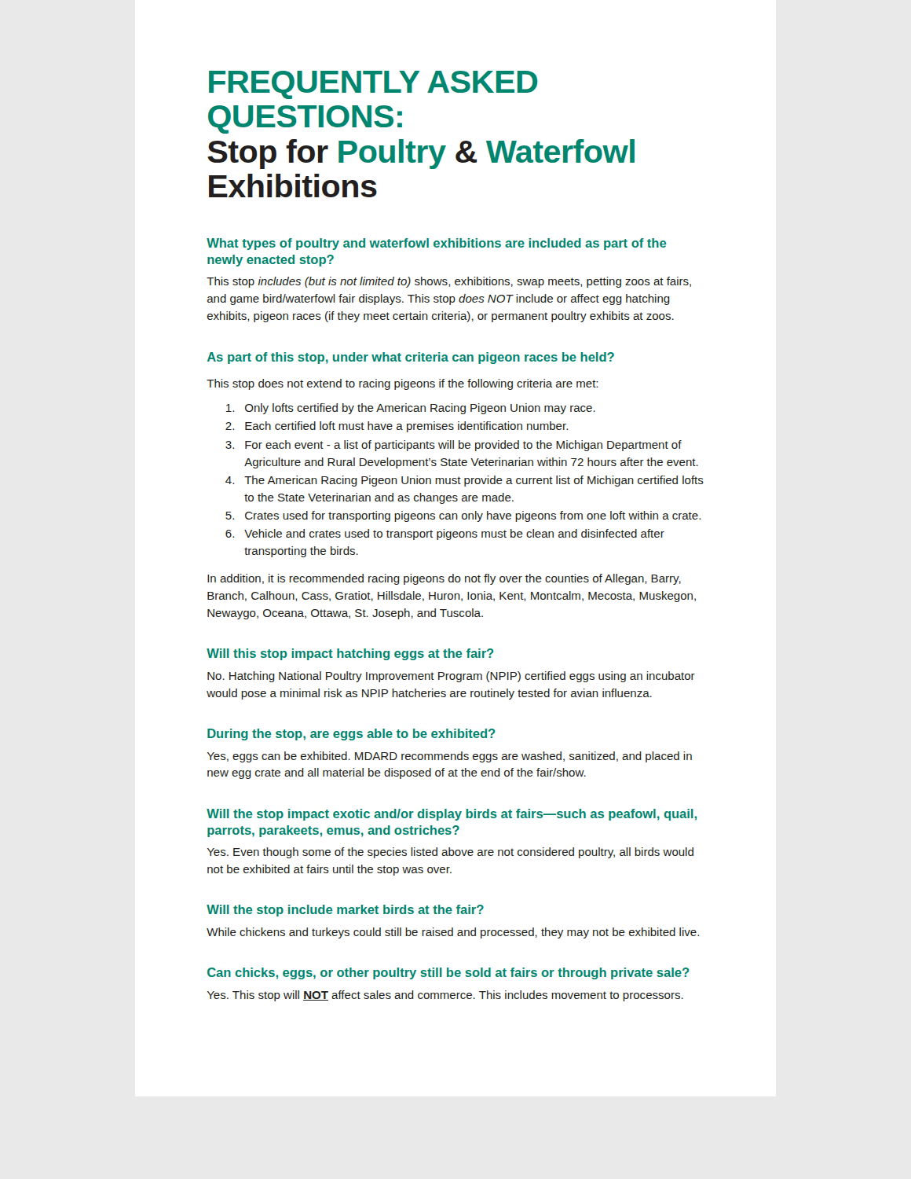FREQUENTLY ASKED QUESTIONS: Stop for Poultry & Waterfowl Exhibitions
What types of poultry and waterfowl exhibitions are included as part of the newly enacted stop?
This stop includes (but is not limited to) shows, exhibitions, swap meets, petting zoos at fairs, and game bird/waterfowl fair displays. This stop does NOT include or affect egg hatching exhibits, pigeon races (if they meet certain criteria), or permanent poultry exhibits at zoos.
As part of this stop, under what criteria can pigeon races be held?
This stop does not extend to racing pigeons if the following criteria are met:
Only lofts certified by the American Racing Pigeon Union may race.
Each certified loft must have a premises identification number.
For each event - a list of participants will be provided to the Michigan Department of Agriculture and Rural Development’s State Veterinarian within 72 hours after the event.
The American Racing Pigeon Union must provide a current list of Michigan certified lofts to the State Veterinarian and as changes are made.
Crates used for transporting pigeons can only have pigeons from one loft within a crate.
Vehicle and crates used to transport pigeons must be clean and disinfected after transporting the birds.
In addition, it is recommended racing pigeons do not fly over the counties of Allegan, Barry, Branch, Calhoun, Cass, Gratiot, Hillsdale, Huron, Ionia, Kent, Montcalm, Mecosta, Muskegon, Newaygo, Oceana, Ottawa, St. Joseph, and Tuscola.
Will this stop impact hatching eggs at the fair?
No. Hatching National Poultry Improvement Program (NPIP) certified eggs using an incubator would pose a minimal risk as NPIP hatcheries are routinely tested for avian influenza.
During the stop, are eggs able to be exhibited?
Yes, eggs can be exhibited. MDARD recommends eggs are washed, sanitized, and placed in new egg crate and all material be disposed of at the end of the fair/show.
Will the stop impact exotic and/or display birds at fairs—such as peafowl, quail, parrots, parakeets, emus, and ostriches?
Yes. Even though some of the species listed above are not considered poultry, all birds would not be exhibited at fairs until the stop was over.
Will the stop include market birds at the fair?
While chickens and turkeys could still be raised and processed, they may not be exhibited live.
Can chicks, eggs, or other poultry still be sold at fairs or through private sale?
Yes. This stop will NOT affect sales and commerce. This includes movement to processors.